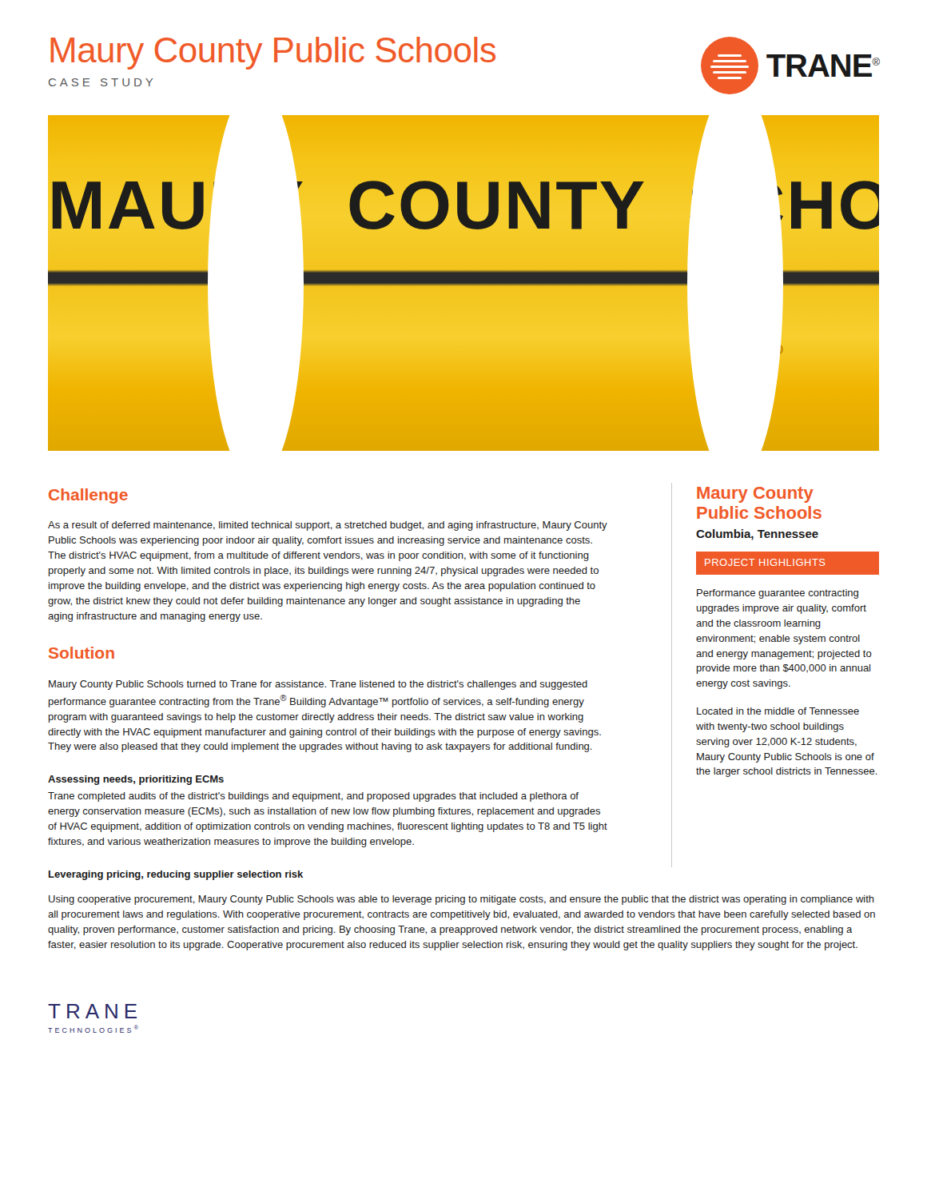Maury County Public Schools
CASE STUDY
TRANE®
MAURY COUNTY SCHOOLS
Challenge
As a result of deferred maintenance, limited technical support, a stretched budget, and aging infrastructure, Maury County Public Schools was experiencing poor indoor air quality, comfort issues and increasing service and maintenance costs. The district's HVAC equipment, from a multitude of different vendors, was in poor condition, with some of it functioning properly and some not. With limited controls in place, its buildings were running 24/7, physical upgrades were needed to improve the building envelope, and the district was experiencing high energy costs. As the area population continued to grow, the district knew they could not defer building maintenance any longer and sought assistance in upgrading the aging infrastructure and managing energy use.
Solution
Maury County Public Schools turned to Trane for assistance. Trane listened to the district's challenges and suggested performance guarantee contracting from the Trane® Building Advantage™ portfolio of services, a self-funding energy program with guaranteed savings to help the customer directly address their needs. The district saw value in working directly with the HVAC equipment manufacturer and gaining control of their buildings with the purpose of energy savings. They were also pleased that they could implement the upgrades without having to ask taxpayers for additional funding.
Assessing needs, prioritizing ECMs
Trane completed audits of the district's buildings and equipment, and proposed upgrades that included a plethora of energy conservation measure (ECMs), such as installation of new low flow plumbing fixtures, replacement and upgrades of HVAC equipment, addition of optimization controls on vending machines, fluorescent lighting updates to T8 and T5 light fixtures, and various weatherization measures to improve the building envelope.
Maury County
Public Schools
Columbia, Tennessee
PROJECT HIGHLIGHTS
Performance guarantee contracting upgrades improve air quality, comfort and the classroom learning environment; enable system control and energy management; projected to provide more than $400,000 in annual energy cost savings.
Located in the middle of Tennessee with twenty-two school buildings serving over 12,000 K-12 students, Maury County Public Schools is one of the larger school districts in Tennessee.
Leveraging pricing, reducing supplier selection risk
Using cooperative procurement, Maury County Public Schools was able to leverage pricing to mitigate costs, and ensure the public that the district was operating in compliance with all procurement laws and regulations. With cooperative procurement, contracts are competitively bid, evaluated, and awarded to vendors that have been carefully selected based on quality, proven performance, customer satisfaction and pricing. By choosing Trane, a preapproved network vendor, the district streamlined the procurement process, enabling a faster, easier resolution to its upgrade. Cooperative procurement also reduced its supplier selection risk, ensuring they would get the quality suppliers they sought for the project.
TRANE
TECHNOLOGIES®